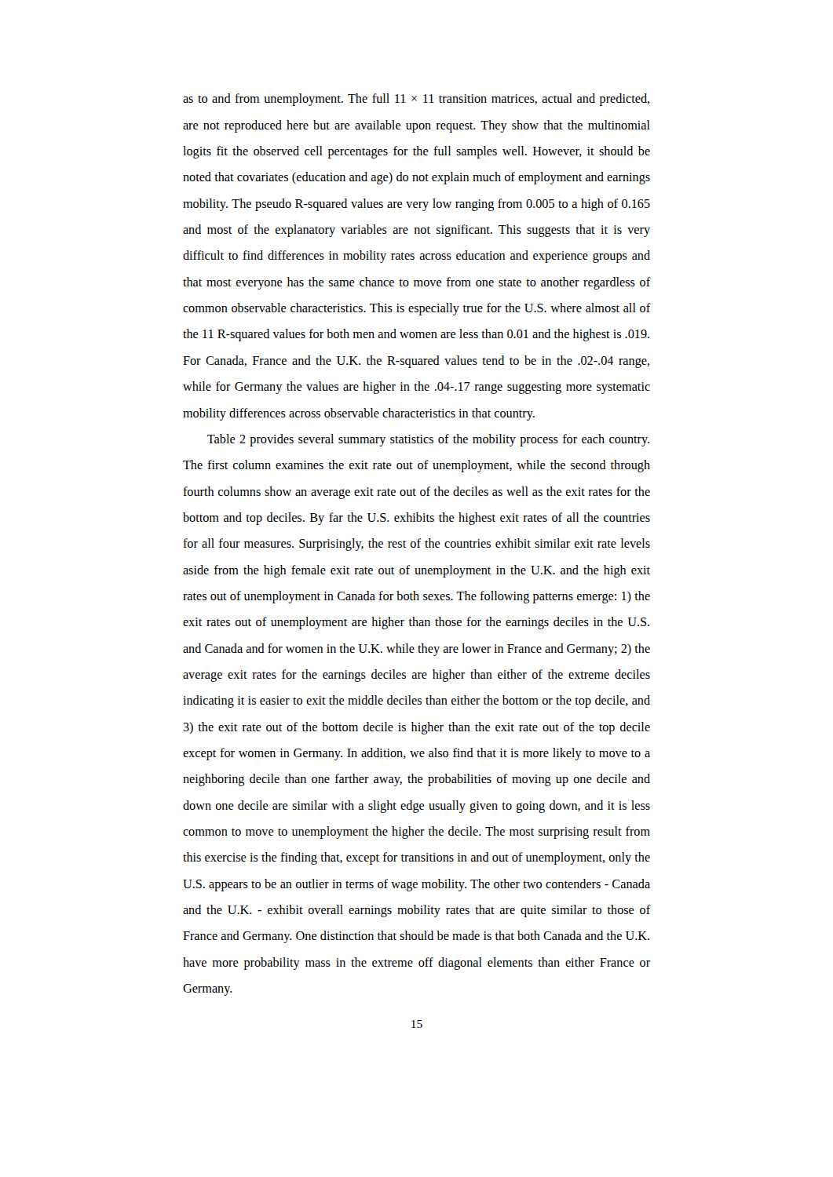as to and from unemployment. The full 11 × 11 transition matrices, actual and predicted, are not reproduced here but are available upon request. They show that the multinomial logits fit the observed cell percentages for the full samples well. However, it should be noted that covariates (education and age) do not explain much of employment and earnings mobility. The pseudo R-squared values are very low ranging from 0.005 to a high of 0.165 and most of the explanatory variables are not significant. This suggests that it is very difficult to find differences in mobility rates across education and experience groups and that most everyone has the same chance to move from one state to another regardless of common observable characteristics. This is especially true for the U.S. where almost all of the 11 R-squared values for both men and women are less than 0.01 and the highest is .019. For Canada, France and the U.K. the R-squared values tend to be in the .02-.04 range, while for Germany the values are higher in the .04-.17 range suggesting more systematic mobility differences across observable characteristics in that country.
Table 2 provides several summary statistics of the mobility process for each country. The first column examines the exit rate out of unemployment, while the second through fourth columns show an average exit rate out of the deciles as well as the exit rates for the bottom and top deciles. By far the U.S. exhibits the highest exit rates of all the countries for all four measures. Surprisingly, the rest of the countries exhibit similar exit rate levels aside from the high female exit rate out of unemployment in the U.K. and the high exit rates out of unemployment in Canada for both sexes. The following patterns emerge: 1) the exit rates out of unemployment are higher than those for the earnings deciles in the U.S. and Canada and for women in the U.K. while they are lower in France and Germany; 2) the average exit rates for the earnings deciles are higher than either of the extreme deciles indicating it is easier to exit the middle deciles than either the bottom or the top decile, and 3) the exit rate out of the bottom decile is higher than the exit rate out of the top decile except for women in Germany. In addition, we also find that it is more likely to move to a neighboring decile than one farther away, the probabilities of moving up one decile and down one decile are similar with a slight edge usually given to going down, and it is less common to move to unemployment the higher the decile. The most surprising result from this exercise is the finding that, except for transitions in and out of unemployment, only the U.S. appears to be an outlier in terms of wage mobility. The other two contenders - Canada and the U.K. - exhibit overall earnings mobility rates that are quite similar to those of France and Germany. One distinction that should be made is that both Canada and the U.K. have more probability mass in the extreme off diagonal elements than either France or Germany.
15